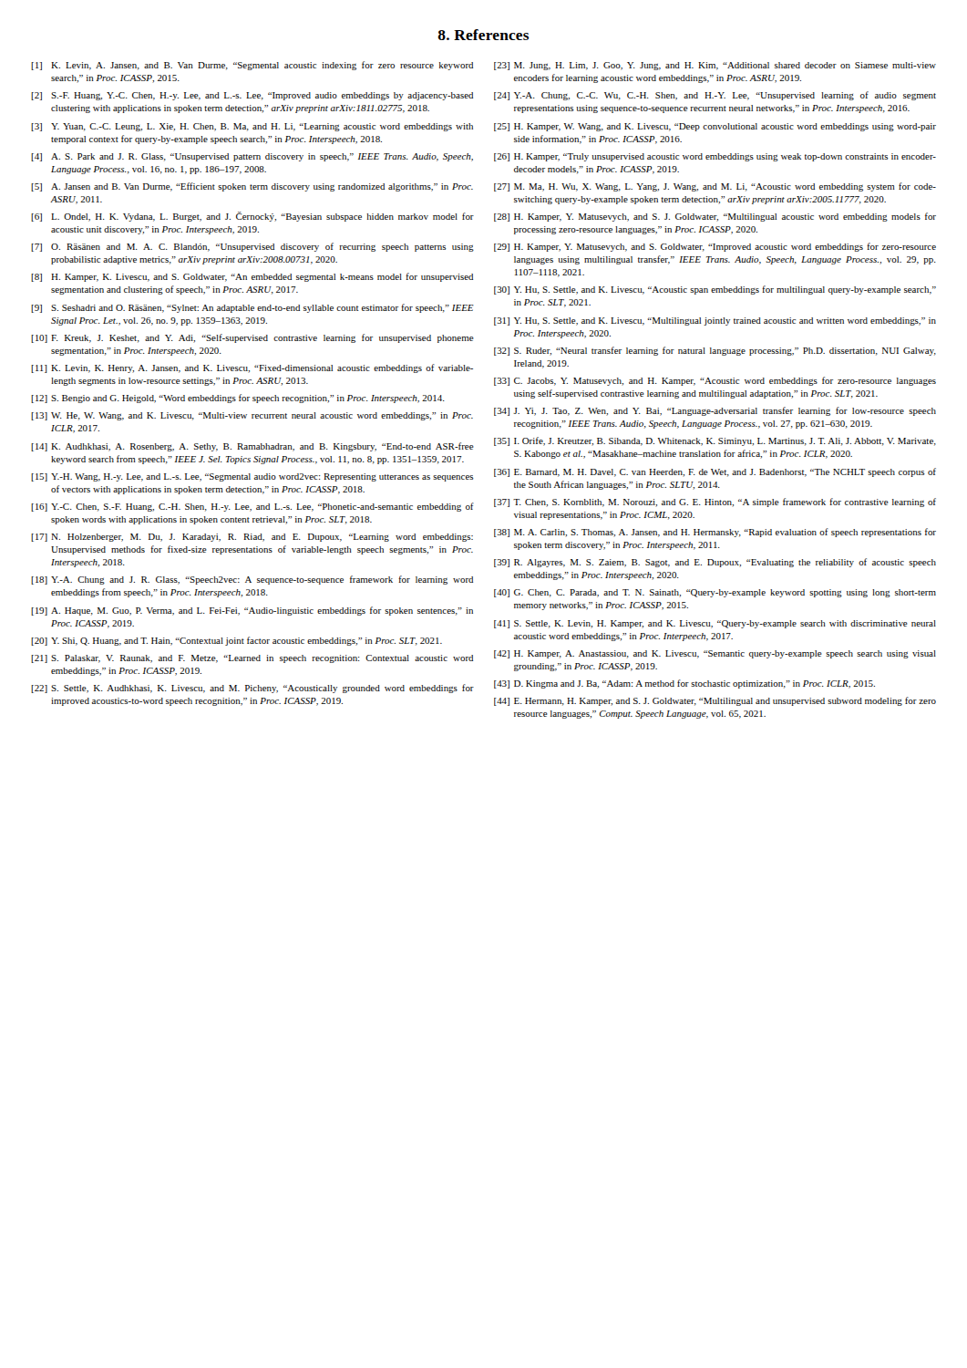8. References
K. Levin, A. Jansen, and B. Van Durme, “Segmental acoustic indexing for zero resource keyword search,” in Proc. ICASSP, 2015.
S.-F. Huang, Y.-C. Chen, H.-y. Lee, and L.-s. Lee, “Improved audio embeddings by adjacency-based clustering with applications in spoken term detection,” arXiv preprint arXiv:1811.02775, 2018.
Y. Yuan, C.-C. Leung, L. Xie, H. Chen, B. Ma, and H. Li, “Learning acoustic word embeddings with temporal context for query-by-example speech search,” in Proc. Interspeech, 2018.
A. S. Park and J. R. Glass, “Unsupervised pattern discovery in speech,” IEEE Trans. Audio, Speech, Language Process., vol. 16, no. 1, pp. 186–197, 2008.
A. Jansen and B. Van Durme, “Efficient spoken term discovery using randomized algorithms,” in Proc. ASRU, 2011.
L. Ondel, H. K. Vydana, L. Burget, and J. Černocký, “Bayesian subspace hidden markov model for acoustic unit discovery,” in Proc. Interspeech, 2019.
O. Räsänen and M. A. C. Blandón, “Unsupervised discovery of recurring speech patterns using probabilistic adaptive metrics,” arXiv preprint arXiv:2008.00731, 2020.
H. Kamper, K. Livescu, and S. Goldwater, “An embedded segmental k-means model for unsupervised segmentation and clustering of speech,” in Proc. ASRU, 2017.
S. Seshadri and O. Räsänen, “Sylnet: An adaptable end-to-end syllable count estimator for speech,” IEEE Signal Proc. Let., vol. 26, no. 9, pp. 1359–1363, 2019.
F. Kreuk, J. Keshet, and Y. Adi, “Self-supervised contrastive learning for unsupervised phoneme segmentation,” in Proc. Interspeech, 2020.
K. Levin, K. Henry, A. Jansen, and K. Livescu, “Fixed-dimensional acoustic embeddings of variable-length segments in low-resource settings,” in Proc. ASRU, 2013.
S. Bengio and G. Heigold, “Word embeddings for speech recognition,” in Proc. Interspeech, 2014.
W. He, W. Wang, and K. Livescu, “Multi-view recurrent neural acoustic word embeddings,” in Proc. ICLR, 2017.
K. Audhkhasi, A. Rosenberg, A. Sethy, B. Ramabhadran, and B. Kingsbury, “End-to-end ASR-free keyword search from speech,” IEEE J. Sel. Topics Signal Process., vol. 11, no. 8, pp. 1351–1359, 2017.
Y.-H. Wang, H.-y. Lee, and L.-s. Lee, “Segmental audio word2vec: Representing utterances as sequences of vectors with applications in spoken term detection,” in Proc. ICASSP, 2018.
Y.-C. Chen, S.-F. Huang, C.-H. Shen, H.-y. Lee, and L.-s. Lee, “Phonetic-and-semantic embedding of spoken words with applications in spoken content retrieval,” in Proc. SLT, 2018.
N. Holzenberger, M. Du, J. Karadayi, R. Riad, and E. Dupoux, “Learning word embeddings: Unsupervised methods for fixed-size representations of variable-length speech segments,” in Proc. Interspeech, 2018.
Y.-A. Chung and J. R. Glass, “Speech2vec: A sequence-to-sequence framework for learning word embeddings from speech,” in Proc. Interspeech, 2018.
A. Haque, M. Guo, P. Verma, and L. Fei-Fei, “Audio-linguistic embeddings for spoken sentences,” in Proc. ICASSP, 2019.
Y. Shi, Q. Huang, and T. Hain, “Contextual joint factor acoustic embeddings,” in Proc. SLT, 2021.
S. Palaskar, V. Raunak, and F. Metze, “Learned in speech recognition: Contextual acoustic word embeddings,” in Proc. ICASSP, 2019.
S. Settle, K. Audhkhasi, K. Livescu, and M. Picheny, “Acoustically grounded word embeddings for improved acoustics-to-word speech recognition,” in Proc. ICASSP, 2019.
M. Jung, H. Lim, J. Goo, Y. Jung, and H. Kim, “Additional shared decoder on Siamese multi-view encoders for learning acoustic word embeddings,” in Proc. ASRU, 2019.
Y.-A. Chung, C.-C. Wu, C.-H. Shen, and H.-Y. Lee, “Unsupervised learning of audio segment representations using sequence-to-sequence recurrent neural networks,” in Proc. Interspeech, 2016.
H. Kamper, W. Wang, and K. Livescu, “Deep convolutional acoustic word embeddings using word-pair side information,” in Proc. ICASSP, 2016.
H. Kamper, “Truly unsupervised acoustic word embeddings using weak top-down constraints in encoder-decoder models,” in Proc. ICASSP, 2019.
M. Ma, H. Wu, X. Wang, L. Yang, J. Wang, and M. Li, “Acoustic word embedding system for code-switching query-by-example spoken term detection,” arXiv preprint arXiv:2005.11777, 2020.
H. Kamper, Y. Matusevych, and S. J. Goldwater, “Multilingual acoustic word embedding models for processing zero-resource languages,” in Proc. ICASSP, 2020.
H. Kamper, Y. Matusevych, and S. Goldwater, “Improved acoustic word embeddings for zero-resource languages using multilingual transfer,” IEEE Trans. Audio, Speech, Language Process., vol. 29, pp. 1107–1118, 2021.
Y. Hu, S. Settle, and K. Livescu, “Acoustic span embeddings for multilingual query-by-example search,” in Proc. SLT, 2021.
Y. Hu, S. Settle, and K. Livescu, “Multilingual jointly trained acoustic and written word embeddings,” in Proc. Interspeech, 2020.
S. Ruder, “Neural transfer learning for natural language processing,” Ph.D. dissertation, NUI Galway, Ireland, 2019.
C. Jacobs, Y. Matusevych, and H. Kamper, “Acoustic word embeddings for zero-resource languages using self-supervised contrastive learning and multilingual adaptation,” in Proc. SLT, 2021.
J. Yi, J. Tao, Z. Wen, and Y. Bai, “Language-adversarial transfer learning for low-resource speech recognition,” IEEE Trans. Audio, Speech, Language Process., vol. 27, pp. 621–630, 2019.
I. Orife, J. Kreutzer, B. Sibanda, D. Whitenack, K. Siminyu, L. Martinus, J. T. Ali, J. Abbott, V. Marivate, S. Kabongo et al., “Masakhane–machine translation for africa,” in Proc. ICLR, 2020.
E. Barnard, M. H. Davel, C. van Heerden, F. de Wet, and J. Badenhorst, “The NCHLT speech corpus of the South African languages,” in Proc. SLTU, 2014.
T. Chen, S. Kornblith, M. Norouzi, and G. E. Hinton, “A simple framework for contrastive learning of visual representations,” in Proc. ICML, 2020.
M. A. Carlin, S. Thomas, A. Jansen, and H. Hermansky, “Rapid evaluation of speech representations for spoken term discovery,” in Proc. Interspeech, 2011.
R. Algayres, M. S. Zaiem, B. Sagot, and E. Dupoux, “Evaluating the reliability of acoustic speech embeddings,” in Proc. Interspeech, 2020.
G. Chen, C. Parada, and T. N. Sainath, “Query-by-example keyword spotting using long short-term memory networks,” in Proc. ICASSP, 2015.
S. Settle, K. Levin, H. Kamper, and K. Livescu, “Query-by-example search with discriminative neural acoustic word embeddings,” in Proc. Interpeech, 2017.
H. Kamper, A. Anastassiou, and K. Livescu, “Semantic query-by-example speech search using visual grounding,” in Proc. ICASSP, 2019.
D. Kingma and J. Ba, “Adam: A method for stochastic optimization,” in Proc. ICLR, 2015.
E. Hermann, H. Kamper, and S. J. Goldwater, “Multilingual and unsupervised subword modeling for zero resource languages,” Comput. Speech Language, vol. 65, 2021.